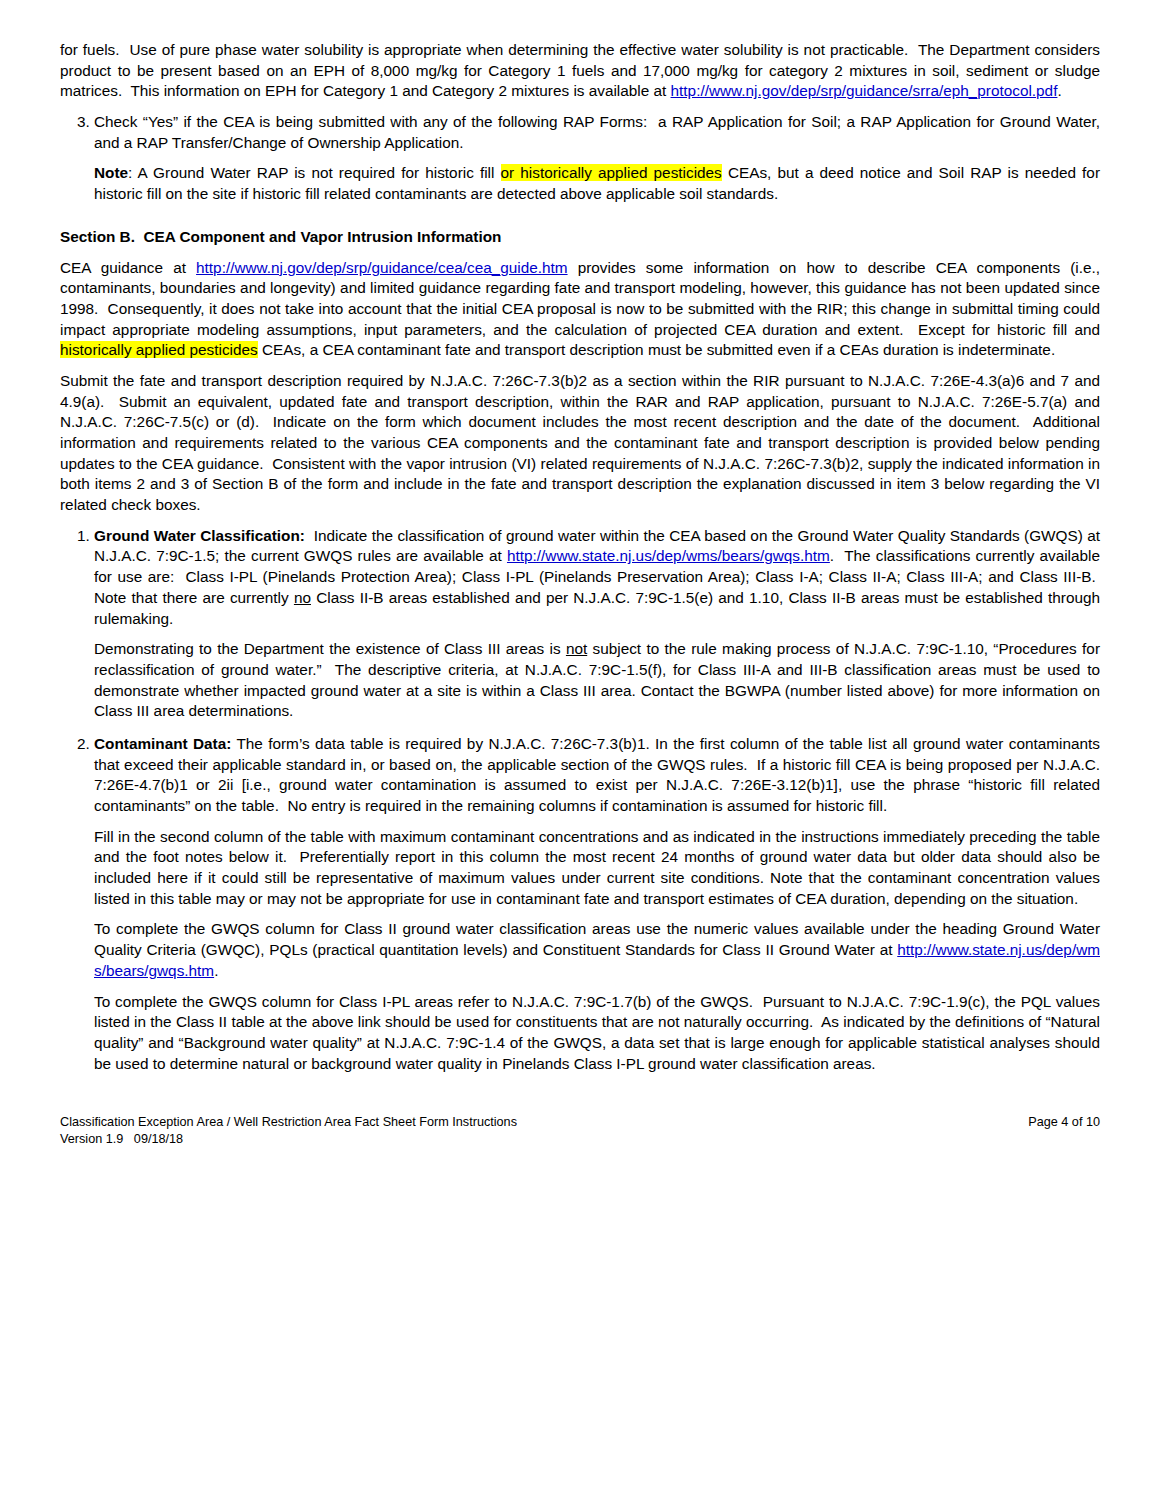for fuels. Use of pure phase water solubility is appropriate when determining the effective water solubility is not practicable. The Department considers product to be present based on an EPH of 8,000 mg/kg for Category 1 fuels and 17,000 mg/kg for category 2 mixtures in soil, sediment or sludge matrices. This information on EPH for Category 1 and Category 2 mixtures is available at http://www.nj.gov/dep/srp/guidance/srra/eph_protocol.pdf.
Check “Yes” if the CEA is being submitted with any of the following RAP Forms: a RAP Application for Soil; a RAP Application for Ground Water, and a RAP Transfer/Change of Ownership Application.
Note: A Ground Water RAP is not required for historic fill or historically applied pesticides CEAs, but a deed notice and Soil RAP is needed for historic fill on the site if historic fill related contaminants are detected above applicable soil standards.
Section B. CEA Component and Vapor Intrusion Information
CEA guidance at http://www.nj.gov/dep/srp/guidance/cea/cea_guide.htm provides some information on how to describe CEA components (i.e., contaminants, boundaries and longevity) and limited guidance regarding fate and transport modeling, however, this guidance has not been updated since 1998. Consequently, it does not take into account that the initial CEA proposal is now to be submitted with the RIR; this change in submittal timing could impact appropriate modeling assumptions, input parameters, and the calculation of projected CEA duration and extent. Except for historic fill and historically applied pesticides CEAs, a CEA contaminant fate and transport description must be submitted even if a CEAs duration is indeterminate.
Submit the fate and transport description required by N.J.A.C. 7:26C-7.3(b)2 as a section within the RIR pursuant to N.J.A.C. 7:26E-4.3(a)6 and 7 and 4.9(a). Submit an equivalent, updated fate and transport description, within the RAR and RAP application, pursuant to N.J.A.C. 7:26E-5.7(a) and N.J.A.C. 7:26C-7.5(c) or (d). Indicate on the form which document includes the most recent description and the date of the document. Additional information and requirements related to the various CEA components and the contaminant fate and transport description is provided below pending updates to the CEA guidance. Consistent with the vapor intrusion (VI) related requirements of N.J.A.C. 7:26C-7.3(b)2, supply the indicated information in both items 2 and 3 of Section B of the form and include in the fate and transport description the explanation discussed in item 3 below regarding the VI related check boxes.
Ground Water Classification: Indicate the classification of ground water within the CEA based on the Ground Water Quality Standards (GWQS) at N.J.A.C. 7:9C-1.5; the current GWQS rules are available at http://www.state.nj.us/dep/wms/bears/gwqs.htm. The classifications currently available for use are: Class I-PL (Pinelands Protection Area); Class I-PL (Pinelands Preservation Area); Class I-A; Class II-A; Class III-A; and Class III-B. Note that there are currently no Class II-B areas established and per N.J.A.C. 7:9C-1.5(e) and 1.10, Class II-B areas must be established through rulemaking.
Demonstrating to the Department the existence of Class III areas is not subject to the rule making process of N.J.A.C. 7:9C-1.10, “Procedures for reclassification of ground water.” The descriptive criteria, at N.J.A.C. 7:9C-1.5(f), for Class III-A and III-B classification areas must be used to demonstrate whether impacted ground water at a site is within a Class III area. Contact the BGWPA (number listed above) for more information on Class III area determinations.
Contaminant Data: The form’s data table is required by N.J.A.C. 7:26C-7.3(b)1. In the first column of the table list all ground water contaminants that exceed their applicable standard in, or based on, the applicable section of the GWQS rules. If a historic fill CEA is being proposed per N.J.A.C. 7:26E-4.7(b)1 or 2ii [i.e., ground water contamination is assumed to exist per N.J.A.C. 7:26E-3.12(b)1], use the phrase “historic fill related contaminants” on the table. No entry is required in the remaining columns if contamination is assumed for historic fill.
Fill in the second column of the table with maximum contaminant concentrations and as indicated in the instructions immediately preceding the table and the foot notes below it. Preferentially report in this column the most recent 24 months of ground water data but older data should also be included here if it could still be representative of maximum values under current site conditions. Note that the contaminant concentration values listed in this table may or may not be appropriate for use in contaminant fate and transport estimates of CEA duration, depending on the situation.
To complete the GWQS column for Class II ground water classification areas use the numeric values available under the heading Ground Water Quality Criteria (GWQC), PQLs (practical quantitation levels) and Constituent Standards for Class II Ground Water at http://www.state.nj.us/dep/wms/bears/gwqs.htm.
To complete the GWQS column for Class I-PL areas refer to N.J.A.C. 7:9C-1.7(b) of the GWQS. Pursuant to N.J.A.C. 7:9C-1.9(c), the PQL values listed in the Class II table at the above link should be used for constituents that are not naturally occurring. As indicated by the definitions of “Natural quality” and “Background water quality” at N.J.A.C. 7:9C-1.4 of the GWQS, a data set that is large enough for applicable statistical analyses should be used to determine natural or background water quality in Pinelands Class I-PL ground water classification areas.
Classification Exception Area / Well Restriction Area Fact Sheet Form Instructions
Version 1.9 09/18/18
Page 4 of 10